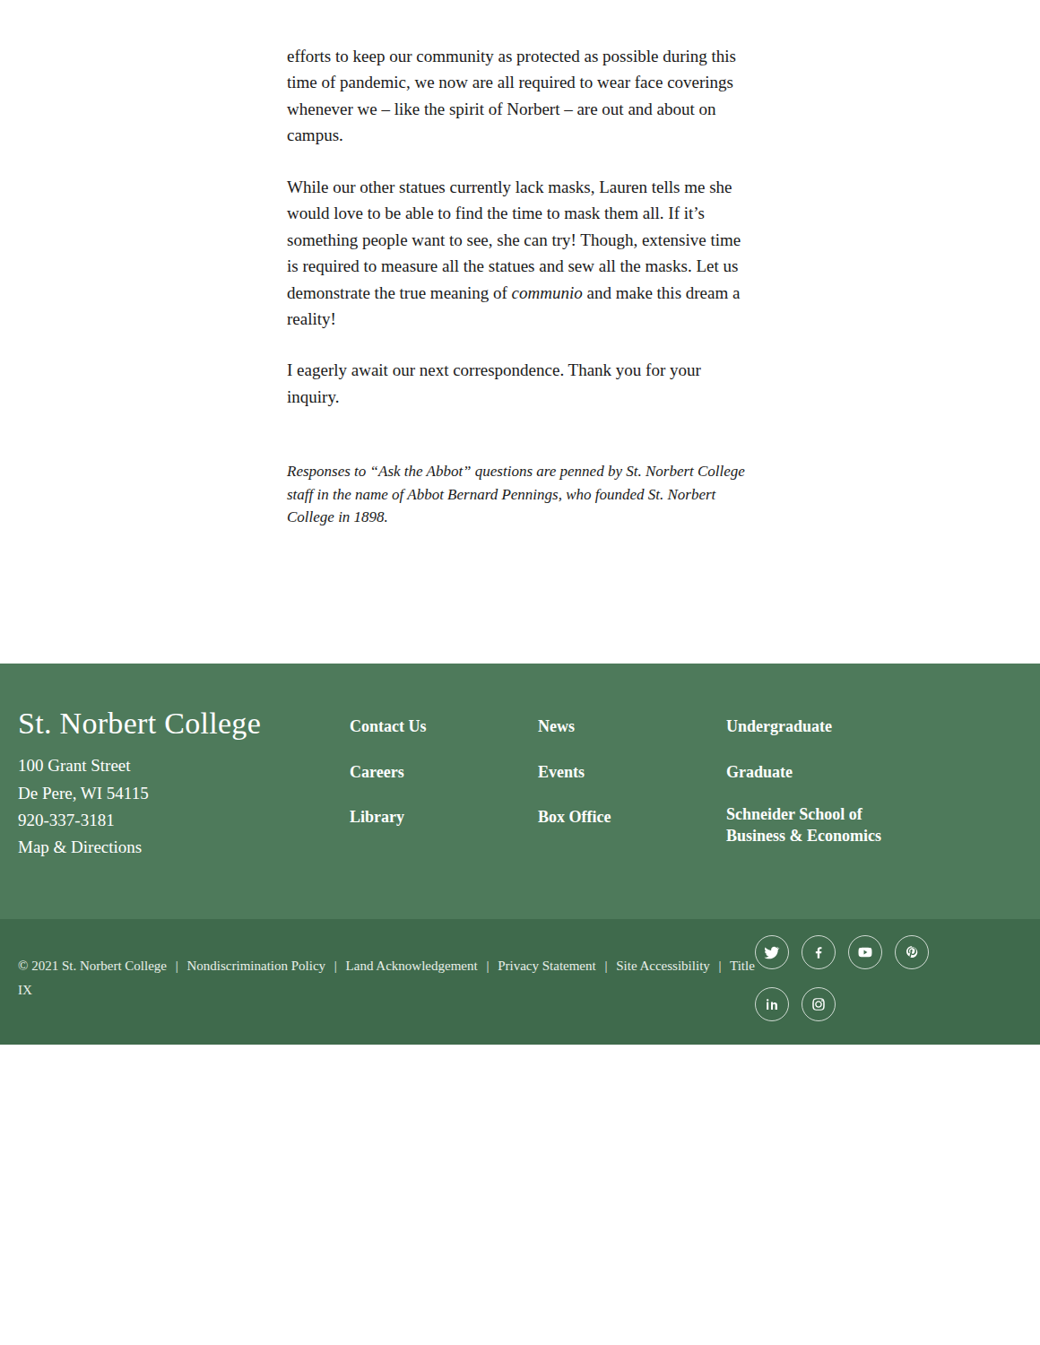efforts to keep our community as protected as possible during this time of pandemic, we now are all required to wear face coverings whenever we – like the spirit of Norbert – are out and about on campus.
While our other statues currently lack masks, Lauren tells me she would love to be able to find the time to mask them all. If it’s something people want to see, she can try! Though, extensive time is required to measure all the statues and sew all the masks. Let us demonstrate the true meaning of communio and make this dream a reality!
I eagerly await our next correspondence. Thank you for your inquiry.
Responses to “Ask the Abbot” questions are penned by St. Norbert College staff in the name of Abbot Bernard Pennings, who founded St. Norbert College in 1898.
St. Norbert College
100 Grant Street
De Pere, WI 54115
920-337-3181
Map & Directions
Contact Us
Careers
Library
News
Events
Box Office
Undergraduate
Graduate
Schneider School of
Business & Economics
© 2021 St. Norbert College | Nondiscrimination Policy | Land Acknowledgement | Privacy Statement | Site Accessibility | Title IX